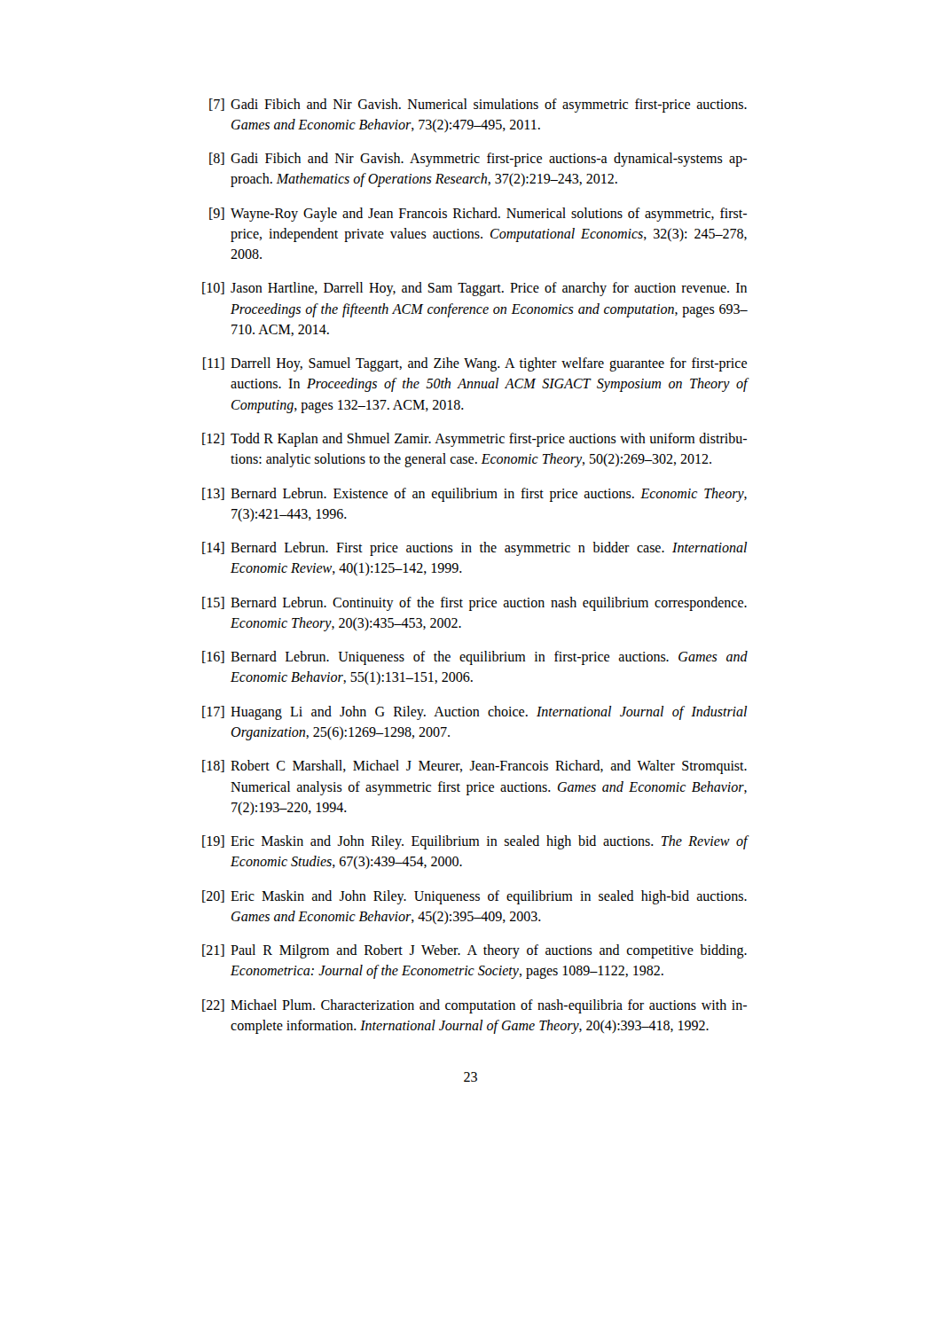[7] Gadi Fibich and Nir Gavish. Numerical simulations of asymmetric first-price auctions. Games and Economic Behavior, 73(2):479–495, 2011.
[8] Gadi Fibich and Nir Gavish. Asymmetric first-price auctions-a dynamical-systems approach. Mathematics of Operations Research, 37(2):219–243, 2012.
[9] Wayne-Roy Gayle and Jean Francois Richard. Numerical solutions of asymmetric, first-price, independent private values auctions. Computational Economics, 32(3): 245–278, 2008.
[10] Jason Hartline, Darrell Hoy, and Sam Taggart. Price of anarchy for auction revenue. In Proceedings of the fifteenth ACM conference on Economics and computation, pages 693–710. ACM, 2014.
[11] Darrell Hoy, Samuel Taggart, and Zihe Wang. A tighter welfare guarantee for first-price auctions. In Proceedings of the 50th Annual ACM SIGACT Symposium on Theory of Computing, pages 132–137. ACM, 2018.
[12] Todd R Kaplan and Shmuel Zamir. Asymmetric first-price auctions with uniform distributions: analytic solutions to the general case. Economic Theory, 50(2):269–302, 2012.
[13] Bernard Lebrun. Existence of an equilibrium in first price auctions. Economic Theory, 7(3):421–443, 1996.
[14] Bernard Lebrun. First price auctions in the asymmetric n bidder case. International Economic Review, 40(1):125–142, 1999.
[15] Bernard Lebrun. Continuity of the first price auction nash equilibrium correspondence. Economic Theory, 20(3):435–453, 2002.
[16] Bernard Lebrun. Uniqueness of the equilibrium in first-price auctions. Games and Economic Behavior, 55(1):131–151, 2006.
[17] Huagang Li and John G Riley. Auction choice. International Journal of Industrial Organization, 25(6):1269–1298, 2007.
[18] Robert C Marshall, Michael J Meurer, Jean-Francois Richard, and Walter Stromquist. Numerical analysis of asymmetric first price auctions. Games and Economic Behavior, 7(2):193–220, 1994.
[19] Eric Maskin and John Riley. Equilibrium in sealed high bid auctions. The Review of Economic Studies, 67(3):439–454, 2000.
[20] Eric Maskin and John Riley. Uniqueness of equilibrium in sealed high-bid auctions. Games and Economic Behavior, 45(2):395–409, 2003.
[21] Paul R Milgrom and Robert J Weber. A theory of auctions and competitive bidding. Econometrica: Journal of the Econometric Society, pages 1089–1122, 1982.
[22] Michael Plum. Characterization and computation of nash-equilibria for auctions with incomplete information. International Journal of Game Theory, 20(4):393–418, 1992.
23